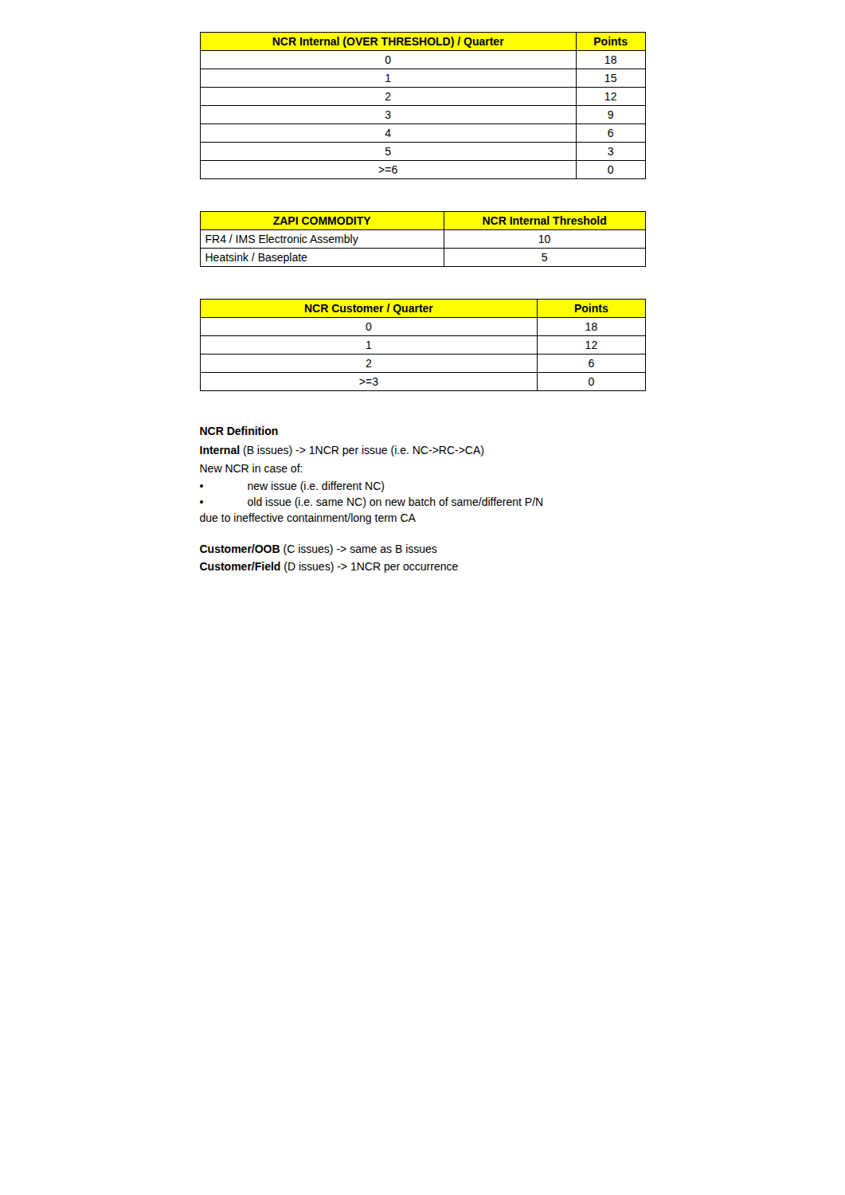| NCR Internal (OVER THRESHOLD) / Quarter | Points |
| --- | --- |
| 0 | 18 |
| 1 | 15 |
| 2 | 12 |
| 3 | 9 |
| 4 | 6 |
| 5 | 3 |
| >=6 | 0 |
| ZAPI COMMODITY | NCR Internal Threshold |
| --- | --- |
| FR4 / IMS Electronic Assembly | 10 |
| Heatsink / Baseplate | 5 |
| NCR Customer / Quarter | Points |
| --- | --- |
| 0 | 18 |
| 1 | 12 |
| 2 | 6 |
| >=3 | 0 |
NCR Definition
Internal (B issues) -> 1NCR per issue (i.e. NC->RC->CA)
New NCR in case of:
•new issue (i.e. different NC)
•old issue (i.e. same NC) on new batch of same/different P/N
due to ineffective containment/long term CA
Customer/OOB (C issues) -> same as B issues
Customer/Field (D issues) -> 1NCR per occurrence